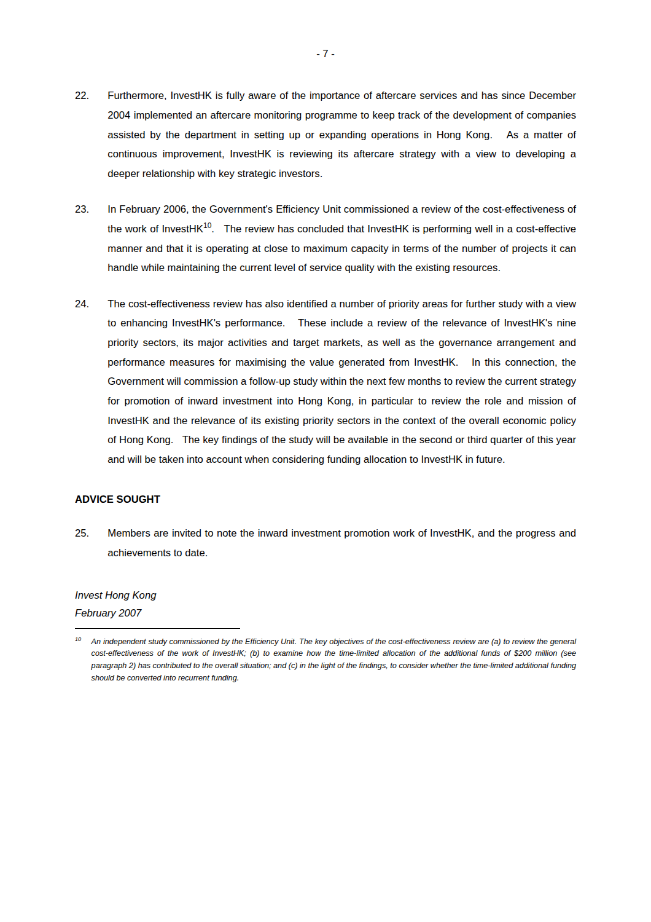- 7 -
22.
Furthermore, InvestHK is fully aware of the importance of aftercare services and has since December 2004 implemented an aftercare monitoring programme to keep track of the development of companies assisted by the department in setting up or expanding operations in Hong Kong. As a matter of continuous improvement, InvestHK is reviewing its aftercare strategy with a view to developing a deeper relationship with key strategic investors.
23.
In February 2006, the Government's Efficiency Unit commissioned a review of the cost-effectiveness of the work of InvestHK10. The review has concluded that InvestHK is performing well in a cost-effective manner and that it is operating at close to maximum capacity in terms of the number of projects it can handle while maintaining the current level of service quality with the existing resources.
24.
The cost-effectiveness review has also identified a number of priority areas for further study with a view to enhancing InvestHK's performance. These include a review of the relevance of InvestHK's nine priority sectors, its major activities and target markets, as well as the governance arrangement and performance measures for maximising the value generated from InvestHK. In this connection, the Government will commission a follow-up study within the next few months to review the current strategy for promotion of inward investment into Hong Kong, in particular to review the role and mission of InvestHK and the relevance of its existing priority sectors in the context of the overall economic policy of Hong Kong. The key findings of the study will be available in the second or third quarter of this year and will be taken into account when considering funding allocation to InvestHK in future.
Advice Sought
25.
Members are invited to note the inward investment promotion work of InvestHK, and the progress and achievements to date.
Invest Hong Kong
February 2007
10
An independent study commissioned by the Efficiency Unit. The key objectives of the cost-effectiveness review are (a) to review the general cost-effectiveness of the work of InvestHK; (b) to examine how the time-limited allocation of the additional funds of $200 million (see paragraph 2) has contributed to the overall situation; and (c) in the light of the findings, to consider whether the time-limited additional funding should be converted into recurrent funding.